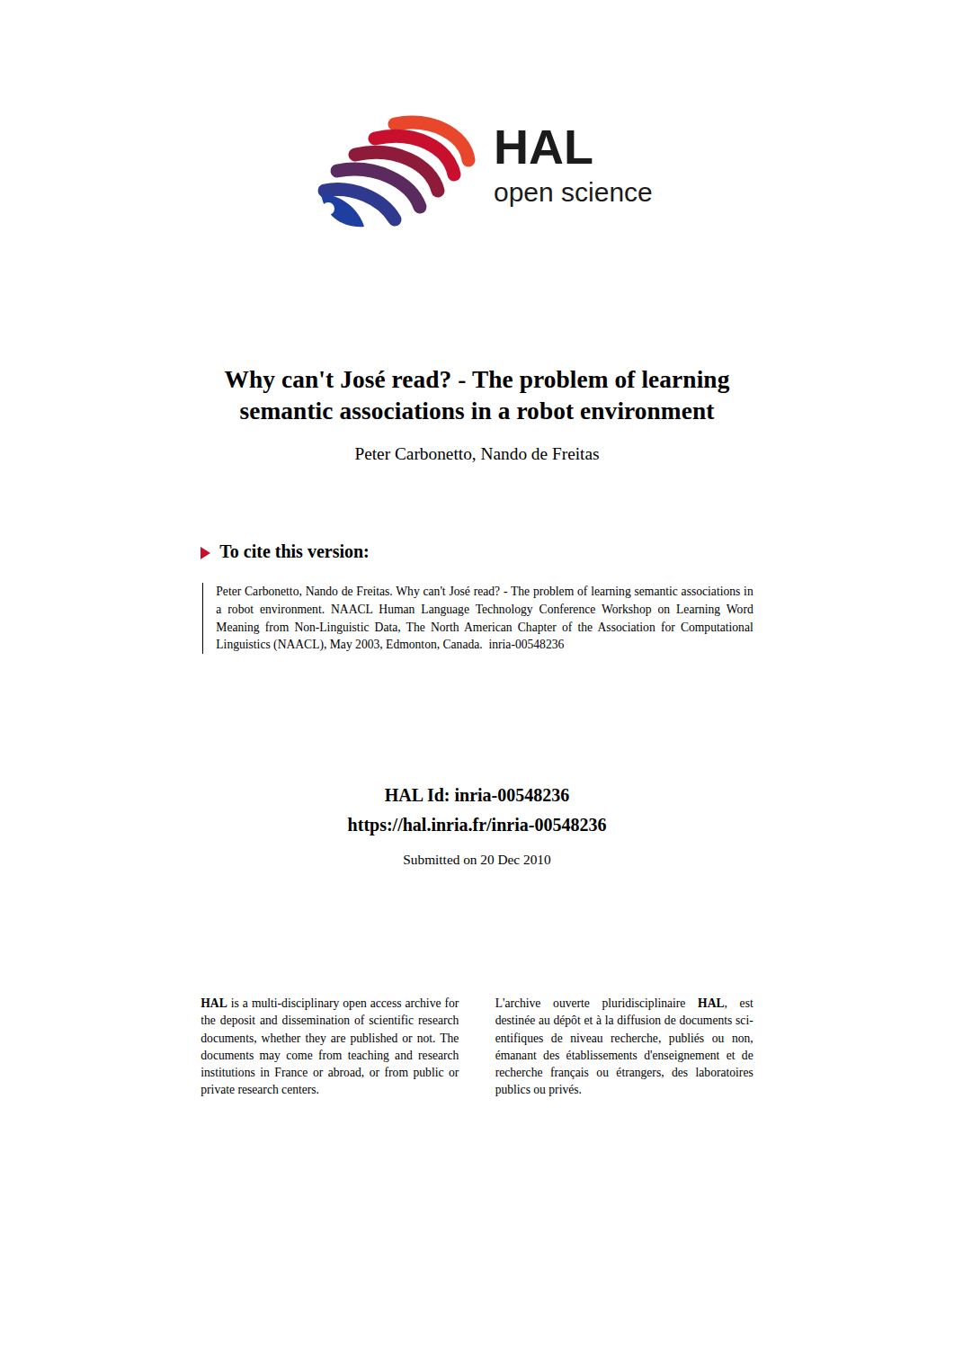HAL open science
Why can't José read? - The problem of learning
semantic associations in a robot environment
Peter Carbonetto, Nando de Freitas
To cite this version:
Peter Carbonetto, Nando de Freitas. Why can't José read? - The problem of learning semantic associations in a robot environment. NAACL Human Language Technology Conference Workshop on Learning Word Meaning from Non-Linguistic Data, The North American Chapter of the Association for Computational Linguistics (NAACL), May 2003, Edmonton, Canada. inria-00548236
HAL Id: inria-00548236
https://hal.inria.fr/inria-00548236
Submitted on 20 Dec 2010
HAL is a multi-disciplinary open access archive for the deposit and dissemination of scientific research documents, whether they are published or not. The documents may come from teaching and research institutions in France or abroad, or from public or private research centers.
L'archive ouverte pluridisciplinaire HAL, est destinée au dépôt et à la diffusion de documents scientifiques de niveau recherche, publiés ou non, émanant des établissements d'enseignement et de recherche français ou étrangers, des laboratoires publics ou privés.